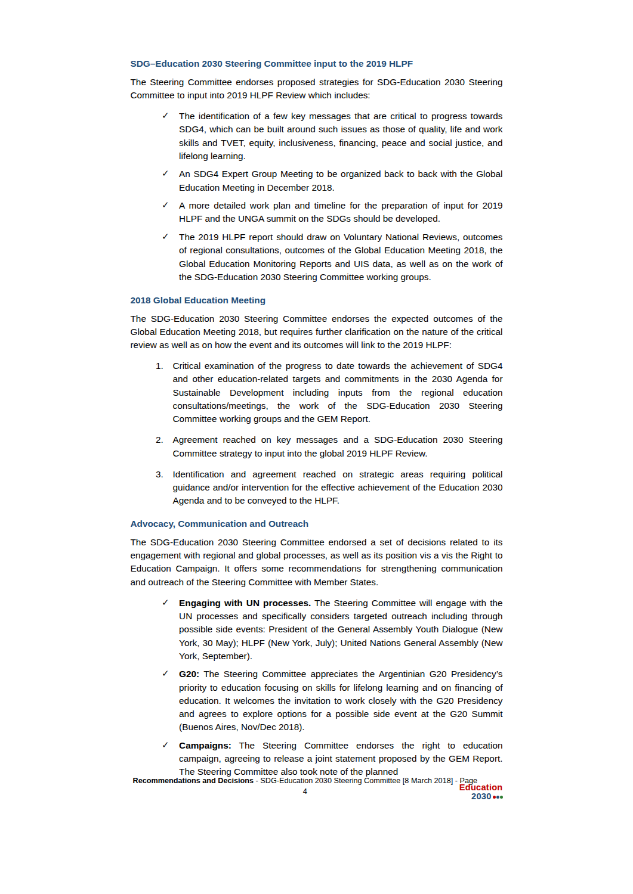SDG–Education 2030 Steering Committee input to the 2019 HLPF
The Steering Committee endorses proposed strategies for SDG-Education 2030 Steering Committee to input into 2019 HLPF Review which includes:
The identification of a few key messages that are critical to progress towards SDG4, which can be built around such issues as those of quality, life and work skills and TVET, equity, inclusiveness, financing, peace and social justice, and lifelong learning.
An SDG4 Expert Group Meeting to be organized back to back with the Global Education Meeting in December 2018.
A more detailed work plan and timeline for the preparation of input for 2019 HLPF and the UNGA summit on the SDGs should be developed.
The 2019 HLPF report should draw on Voluntary National Reviews, outcomes of regional consultations, outcomes of the Global Education Meeting 2018, the Global Education Monitoring Reports and UIS data, as well as on the work of the SDG-Education 2030 Steering Committee working groups.
2018 Global Education Meeting
The SDG-Education 2030 Steering Committee endorses the expected outcomes of the Global Education Meeting 2018, but requires further clarification on the nature of the critical review as well as on how the event and its outcomes will link to the 2019 HLPF:
Critical examination of the progress to date towards the achievement of SDG4 and other education-related targets and commitments in the 2030 Agenda for Sustainable Development including inputs from the regional education consultations/meetings, the work of the SDG-Education 2030 Steering Committee working groups and the GEM Report.
Agreement reached on key messages and a SDG-Education 2030 Steering Committee strategy to input into the global 2019 HLPF Review.
Identification and agreement reached on strategic areas requiring political guidance and/or intervention for the effective achievement of the Education 2030 Agenda and to be conveyed to the HLPF.
Advocacy, Communication and Outreach
The SDG-Education 2030 Steering Committee endorsed a set of decisions related to its engagement with regional and global processes, as well as its position vis a vis the Right to Education Campaign. It offers some recommendations for strengthening communication and outreach of the Steering Committee with Member States.
Engaging with UN processes. The Steering Committee will engage with the UN processes and specifically considers targeted outreach including through possible side events: President of the General Assembly Youth Dialogue (New York, 30 May); HLPF (New York, July); United Nations General Assembly (New York, September).
G20: The Steering Committee appreciates the Argentinian G20 Presidency’s priority to education focusing on skills for lifelong learning and on financing of education. It welcomes the invitation to work closely with the G20 Presidency and agrees to explore options for a possible side event at the G20 Summit (Buenos Aires, Nov/Dec 2018).
Campaigns: The Steering Committee endorses the right to education campaign, agreeing to release a joint statement proposed by the GEM Report. The Steering Committee also took note of the planned
Recommendations and Decisions - SDG-Education 2030 Steering Committee [8 March 2018] - Page 4
Education
2030